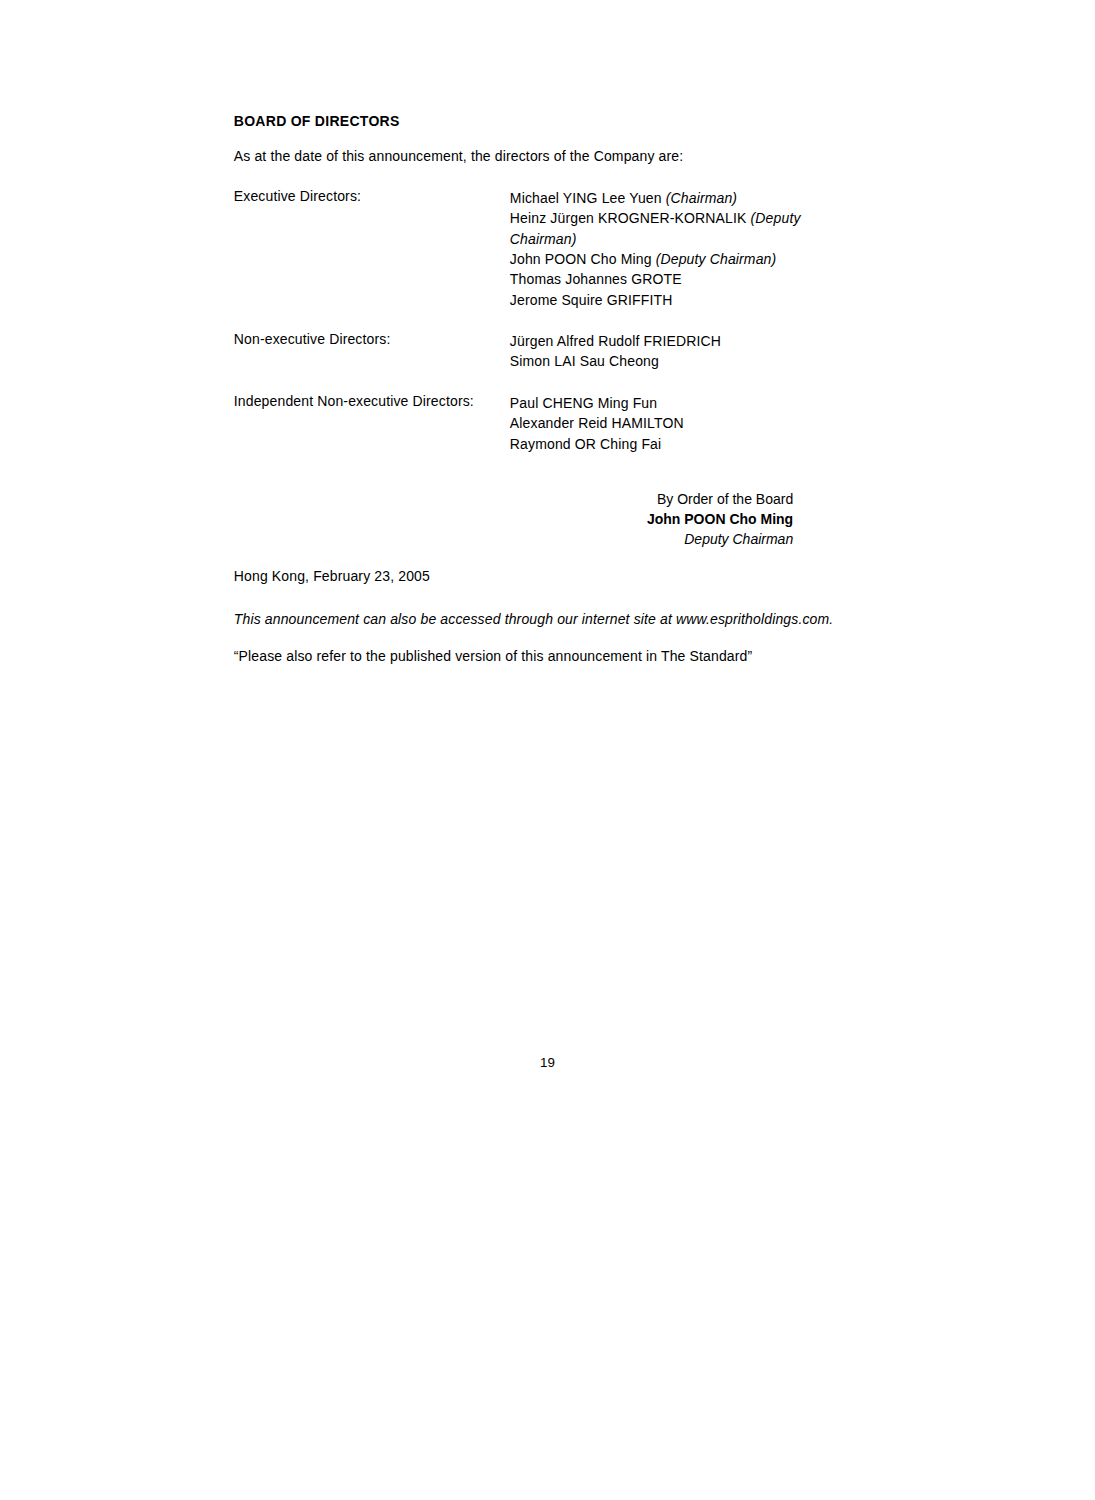BOARD OF DIRECTORS
As at the date of this announcement, the directors of the Company are:
| Executive Directors: | Michael YING Lee Yuen (Chairman) Heinz Jürgen KROGNER-KORNALIK (Deputy Chairman) John POON Cho Ming (Deputy Chairman) Thomas Johannes GROTE Jerome Squire GRIFFITH |
| Non-executive Directors: | Jürgen Alfred Rudolf FRIEDRICH Simon LAI Sau Cheong |
| Independent Non-executive Directors: | Paul CHENG Ming Fun Alexander Reid HAMILTON Raymond OR Ching Fai |
By Order of the Board
John POON Cho Ming
Deputy Chairman
Hong Kong, February 23, 2005
This announcement can also be accessed through our internet site at www.espritholdings.com.
“Please also refer to the published version of this announcement in The Standard”
19